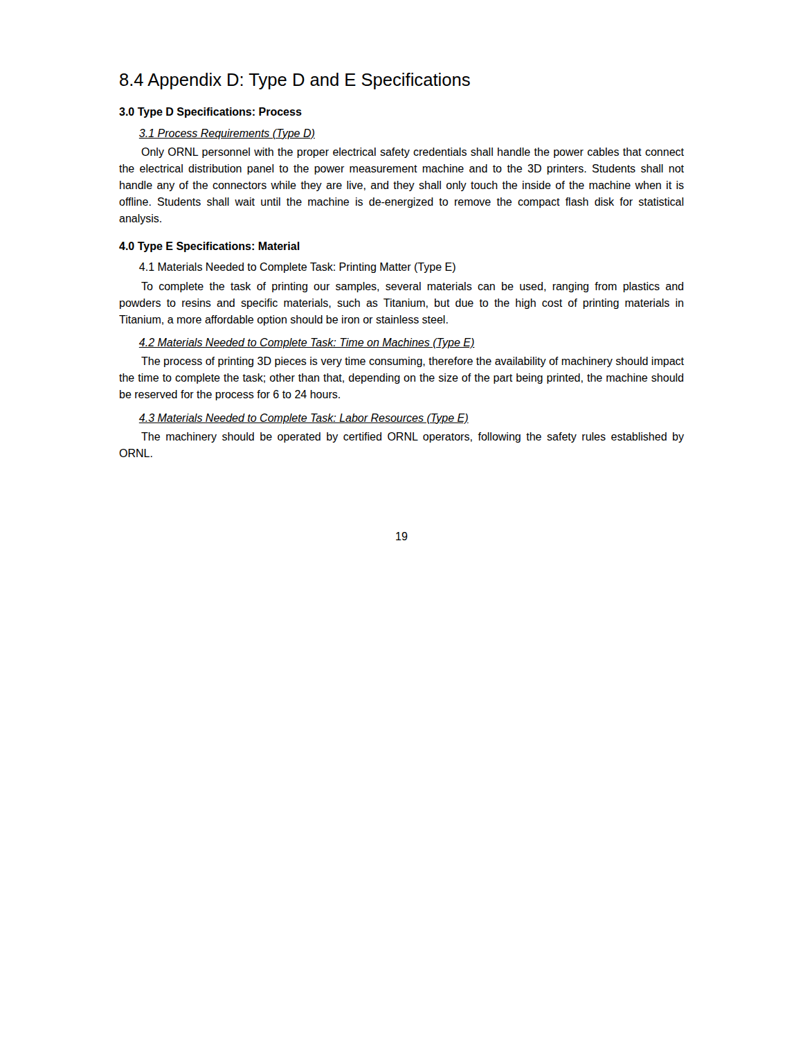8.4 Appendix D: Type D and E Specifications
3.0 Type D Specifications: Process
3.1 Process Requirements (Type D)
Only ORNL personnel with the proper electrical safety credentials shall handle the power cables that connect the electrical distribution panel to the power measurement machine and to the 3D printers. Students shall not handle any of the connectors while they are live, and they shall only touch the inside of the machine when it is offline. Students shall wait until the machine is de-energized to remove the compact flash disk for statistical analysis.
4.0 Type E Specifications: Material
4.1 Materials Needed to Complete Task: Printing Matter (Type E)
To complete the task of printing our samples, several materials can be used, ranging from plastics and powders to resins and specific materials, such as Titanium, but due to the high cost of printing materials in Titanium, a more affordable option should be iron or stainless steel.
4.2 Materials Needed to Complete Task: Time on Machines (Type E)
The process of printing 3D pieces is very time consuming, therefore the availability of machinery should impact the time to complete the task; other than that, depending on the size of the part being printed, the machine should be reserved for the process for 6 to 24 hours.
4.3 Materials Needed to Complete Task: Labor Resources (Type E)
The machinery should be operated by certified ORNL operators, following the safety rules established by ORNL.
19